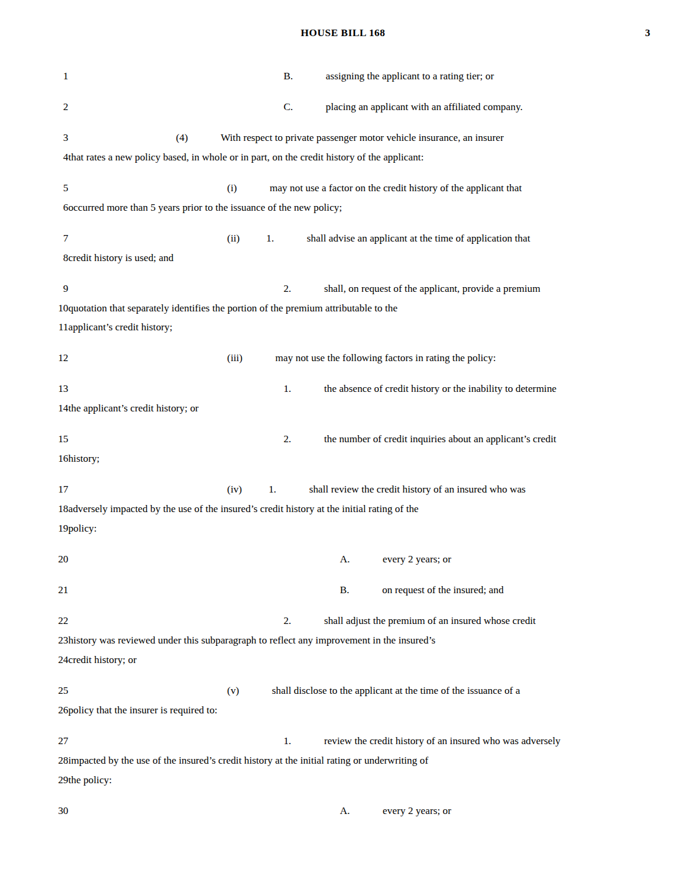HOUSE BILL 168 3
| 1 | B. assigning the applicant to a rating tier; or |
| 2 | C. placing an applicant with an affiliated company. |
| 3 | (4) With respect to private passenger motor vehicle insurance, an insurer |
| 4 | that rates a new policy based, in whole or in part, on the credit history of the applicant: |
| 5 | (i) may not use a factor on the credit history of the applicant that |
| 6 | occurred more than 5 years prior to the issuance of the new policy; |
| 7 | (ii) 1. shall advise an applicant at the time of application that |
| 8 | credit history is used; and |
| 9 | 2. shall, on request of the applicant, provide a premium |
| 10 | quotation that separately identifies the portion of the premium attributable to the |
| 11 | applicant’s credit history; |
| 12 | (iii) may not use the following factors in rating the policy: |
| 13 | 1. the absence of credit history or the inability to determine |
| 14 | the applicant’s credit history; or |
| 15 | 2. the number of credit inquiries about an applicant’s credit |
| 16 | history; |
| 17 | (iv) 1. shall review the credit history of an insured who was |
| 18 | adversely impacted by the use of the insured’s credit history at the initial rating of the |
| 19 | policy: |
| 20 | A. every 2 years; or |
| 21 | B. on request of the insured; and |
| 22 | 2. shall adjust the premium of an insured whose credit |
| 23 | history was reviewed under this subparagraph to reflect any improvement in the insured’s |
| 24 | credit history; or |
| 25 | (v) shall disclose to the applicant at the time of the issuance of a |
| 26 | policy that the insurer is required to: |
| 27 | 1. review the credit history of an insured who was adversely |
| 28 | impacted by the use of the insured’s credit history at the initial rating or underwriting of |
| 29 | the policy: |
| 30 | A. every 2 years; or |